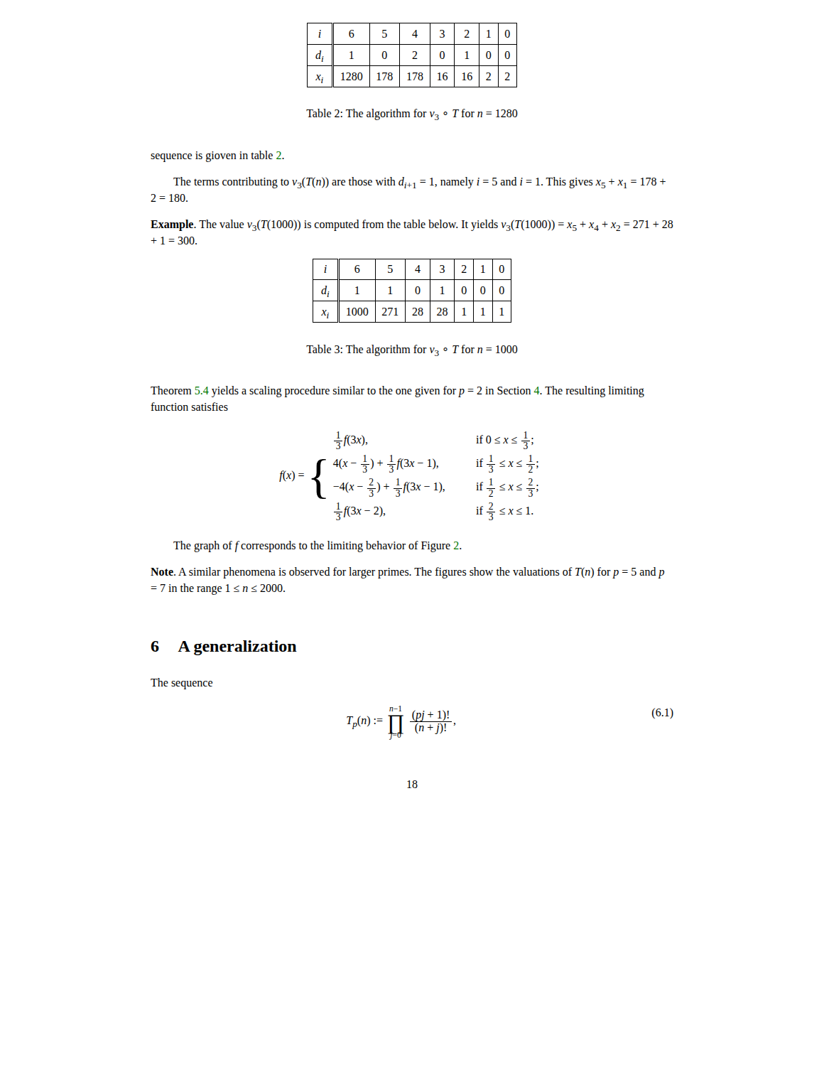| i | 6 | 5 | 4 | 3 | 2 | 1 | 0 |
| d i | 1 | 0 | 2 | 0 | 1 | 0 | 0 |
| x i | 1280 | 178 | 178 | 16 | 16 | 2 | 2 |
Table 2: The algorithm for ν3 ∘ T for n = 1280
sequence is gioven in table 2.
The terms contributing to ν3(T(n)) are those with di+1 = 1, namely i = 5 and i = 1. This gives x5 + x1 = 178 + 2 = 180.
Example. The value ν3(T(1000)) is computed from the table below. It yields ν3(T(1000)) = x5 + x4 + x2 = 271 + 28 + 1 = 300.
| i | 6 | 5 | 4 | 3 | 2 | 1 | 0 |
| d i | 1 | 1 | 0 | 1 | 0 | 0 | 0 |
| x i | 1000 | 271 | 28 | 28 | 1 | 1 | 1 |
Table 3: The algorithm for ν3 ∘ T for n = 1000
Theorem 5.4 yields a scaling procedure similar to the one given for p = 2 in Section 4. The resulting limiting function satisfies
f(x) = {
| 1 3 f (3 x ), | if 0 ≤ x ≤ 1 3 ; |
| 4( x − 1 3 ) + 1 3 f (3 x − 1), | if 1 3 ≤ x ≤ 1 2 ; |
| −4( x − 2 3 ) + 1 3 f (3 x − 1), | if 1 2 ≤ x ≤ 2 3 ; |
| 1 3 f (3 x − 2), | if 2 3 ≤ x ≤ 1. |
The graph of f corresponds to the limiting behavior of Figure 2.
Note. A similar phenomena is observed for larger primes. The figures show the valuations of T(n) for p = 5 and p = 7 in the range 1 ≤ n ≤ 2000.
6 A generalization
The sequence
(6.1) Tp(n) := n−1 ∏ j=0 (pj + 1)! (n + j)! ,
18